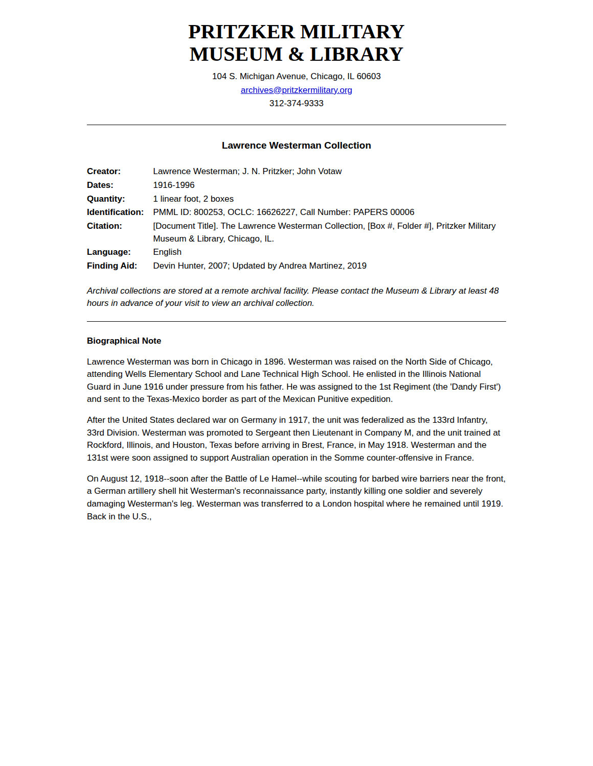PRITZKER MILITARY
MUSEUM & LIBRARY
104 S. Michigan Avenue, Chicago, IL 60603
archives@pritzkermilitary.org
312-374-9333
Lawrence Westerman Collection
| Creator: | Lawrence Westerman; J. N. Pritzker; John Votaw |
| Dates: | 1916-1996 |
| Quantity: | 1 linear foot, 2 boxes |
| Identification: | PMML ID: 800253, OCLC: 16626227, Call Number: PAPERS 00006 |
| Citation: | [Document Title]. The Lawrence Westerman Collection, [Box #, Folder #], Pritzker Military Museum & Library, Chicago, IL. |
| Language: | English |
| Finding Aid: | Devin Hunter, 2007; Updated by Andrea Martinez, 2019 |
Archival collections are stored at a remote archival facility. Please contact the Museum & Library at least 48 hours in advance of your visit to view an archival collection.
Biographical Note
Lawrence Westerman was born in Chicago in 1896. Westerman was raised on the North Side of Chicago, attending Wells Elementary School and Lane Technical High School. He enlisted in the Illinois National Guard in June 1916 under pressure from his father. He was assigned to the 1st Regiment (the 'Dandy First') and sent to the Texas-Mexico border as part of the Mexican Punitive expedition.
After the United States declared war on Germany in 1917, the unit was federalized as the 133rd Infantry, 33rd Division. Westerman was promoted to Sergeant then Lieutenant in Company M, and the unit trained at Rockford, Illinois, and Houston, Texas before arriving in Brest, France, in May 1918. Westerman and the 131st were soon assigned to support Australian operation in the Somme counter-offensive in France.
On August 12, 1918--soon after the Battle of Le Hamel--while scouting for barbed wire barriers near the front, a German artillery shell hit Westerman's reconnaissance party, instantly killing one soldier and severely damaging Westerman's leg. Westerman was transferred to a London hospital where he remained until 1919. Back in the U.S.,